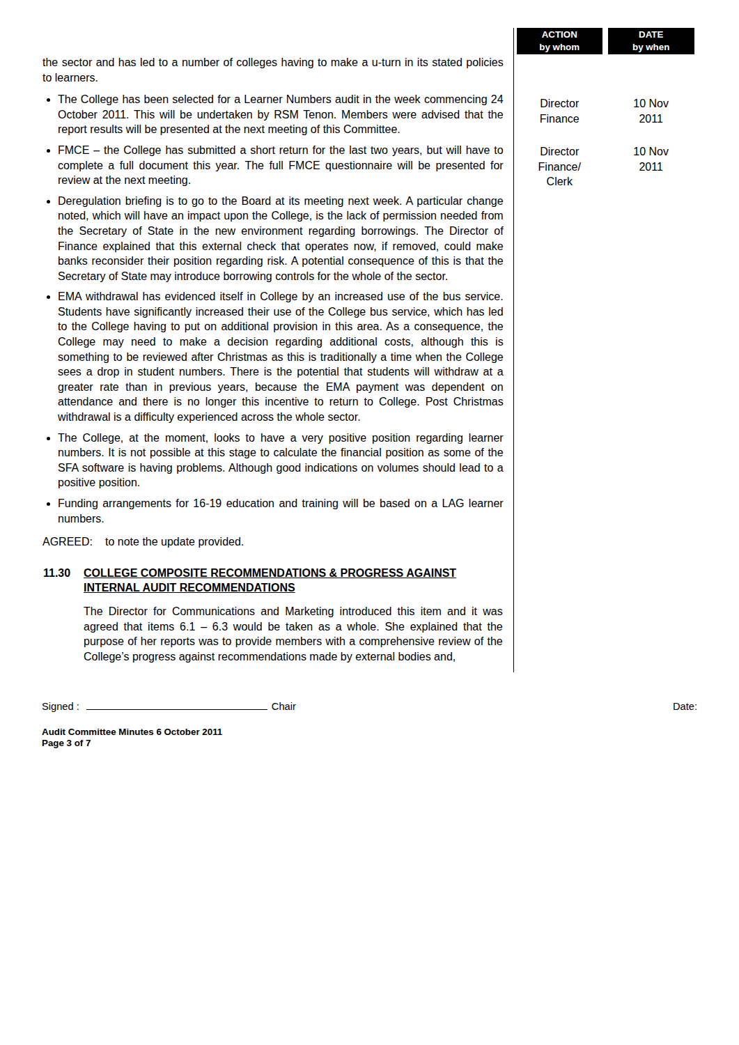| | ACTION by whom | DATE by when |
| the sector and has led to a number of colleges having to make a u-turn in its stated policies to learners. The College has been selected for a Learner Numbers audit in the week commencing 24 October 2011. This will be undertaken by RSM Tenon. Members were advised that the report results will be presented at the next meeting of this Committee. FMCE – the College has submitted a short return for the last two years, but will have to complete a full document this year. The full FMCE questionnaire will be presented for review at the next meeting. Deregulation briefing is to go to the Board at its meeting next week. A particular change noted, which will have an impact upon the College, is the lack of permission needed from the Secretary of State in the new environment regarding borrowings. The Director of Finance explained that this external check that operates now, if removed, could make banks reconsider their position regarding risk. A potential consequence of this is that the Secretary of State may introduce borrowing controls for the whole of the sector. EMA withdrawal has evidenced itself in College by an increased use of the bus service. Students have significantly increased their use of the College bus service, which has led to the College having to put on additional provision in this area. As a consequence, the College may need to make a decision regarding additional costs, although this is something to be reviewed after Christmas as this is traditionally a time when the College sees a drop in student numbers. There is the potential that students will withdraw at a greater rate than in previous years, because the EMA payment was dependent on attendance and there is no longer this incentive to return to College. Post Christmas withdrawal is a difficulty experienced across the whole sector. The College, at the moment, looks to have a very positive position regarding learner numbers. It is not possible at this stage to calculate the financial position as some of the SFA software is having problems. Although good indications on volumes should lead to a positive position. Funding arrangements for 16-19 education and training will be based on a LAG learner numbers. AGREED: to note the update provided. | Director Finance Director Finance/ Clerk | 10 Nov 2011 10 Nov 2011 |
| / 11.30 / COLLEGE COMPOSITE RECOMMENDATIONS & PROGRESS AGAINST INTERNAL AUDIT RECOMMENDATIONS The Director for Communications and Marketing introduced this item and it was agreed that items 6.1 – 6.3 would be taken as a whole. She explained that the purpose of her reports was to provide members with a comprehensive review of the College’s progress against recommendations made by external bodies and, / | | |
Signed : Chair Date:
Audit Committee Minutes 6 October 2011
Page 3 of 7